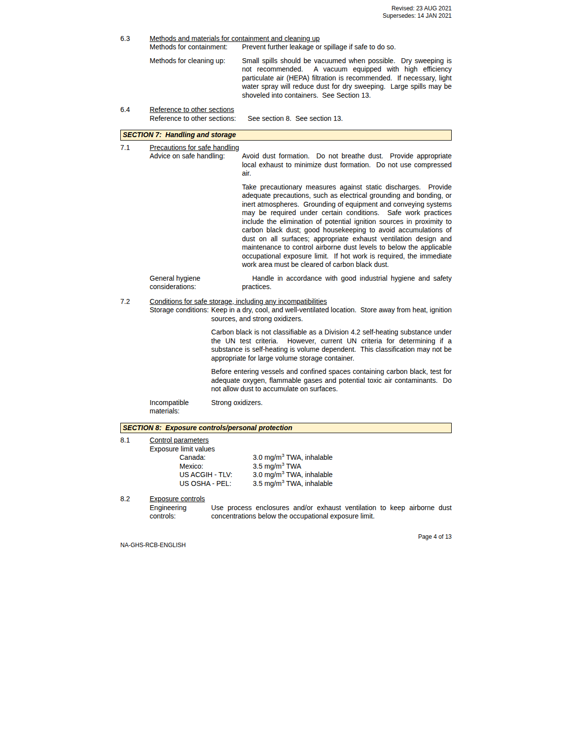Revised: 23 AUG 2021
Supersedes: 14 JAN 2021
| 6.3 | Methods and materials for containment and cleaning up |
| | Methods for containment: | Prevent further leakage or spillage if safe to do so. |
| | Methods for cleaning up: | Small spills should be vacuumed when possible. Dry sweeping is not recommended. A vacuum equipped with high efficiency particulate air (HEPA) filtration is recommended. If necessary, light water spray will reduce dust for dry sweeping. Large spills may be shoveled into containers. See Section 13. |
| 6.4 | Reference to other sections |
| | Reference to other sections: | See section 8. See section 13. |
SECTION 7: Handling and storage
| 7.1 | Precautions for safe handling |
| | Advice on safe handling: | Avoid dust formation. Do not breathe dust. Provide appropriate local exhaust to minimize dust formation. Do not use compressed air. |
| | | Take precautionary measures against static discharges. Provide adequate precautions, such as electrical grounding and bonding, or inert atmospheres. Grounding of equipment and conveying systems may be required under certain conditions. Safe work practices include the elimination of potential ignition sources in proximity to carbon black dust; good housekeeping to avoid accumulations of dust on all surfaces; appropriate exhaust ventilation design and maintenance to control airborne dust levels to below the applicable occupational exposure limit. If hot work is required, the immediate work area must be cleared of carbon black dust. |
| | General hygiene considerations: | Handle in accordance with good industrial hygiene and safety practices. |
| 7.2 | Conditions for safe storage, including any incompatibilities |
| | Storage conditions: | Keep in a dry, cool, and well-ventilated location. Store away from heat, ignition sources, and strong oxidizers. |
| | | Carbon black is not classifiable as a Division 4.2 self-heating substance under the UN test criteria. However, current UN criteria for determining if a substance is self-heating is volume dependent. This classification may not be appropriate for large volume storage container. |
| | | Before entering vessels and confined spaces containing carbon black, test for adequate oxygen, flammable gases and potential toxic air contaminants. Do not allow dust to accumulate on surfaces. |
| | Incompatible materials: | Strong oxidizers. |
SECTION 8: Exposure controls/personal protection
| 8.1 | Control parameters |
| | Exposure limit values |
| Canada: | 3.0 mg/m 3 TWA, inhalable |
| Mexico: | 3.5 mg/m 3 TWA |
| US ACGIH - TLV: | 3.0 mg/m 3 TWA, inhalable |
| US OSHA - PEL: | 3.5 mg/m 3 TWA, inhalable |
| 8.2 | Exposure controls |
| | Engineering controls: | Use process enclosures and/or exhaust ventilation to keep airborne dust concentrations below the occupational exposure limit. |
Page 4 of 13
NA-GHS-RCB-ENGLISH